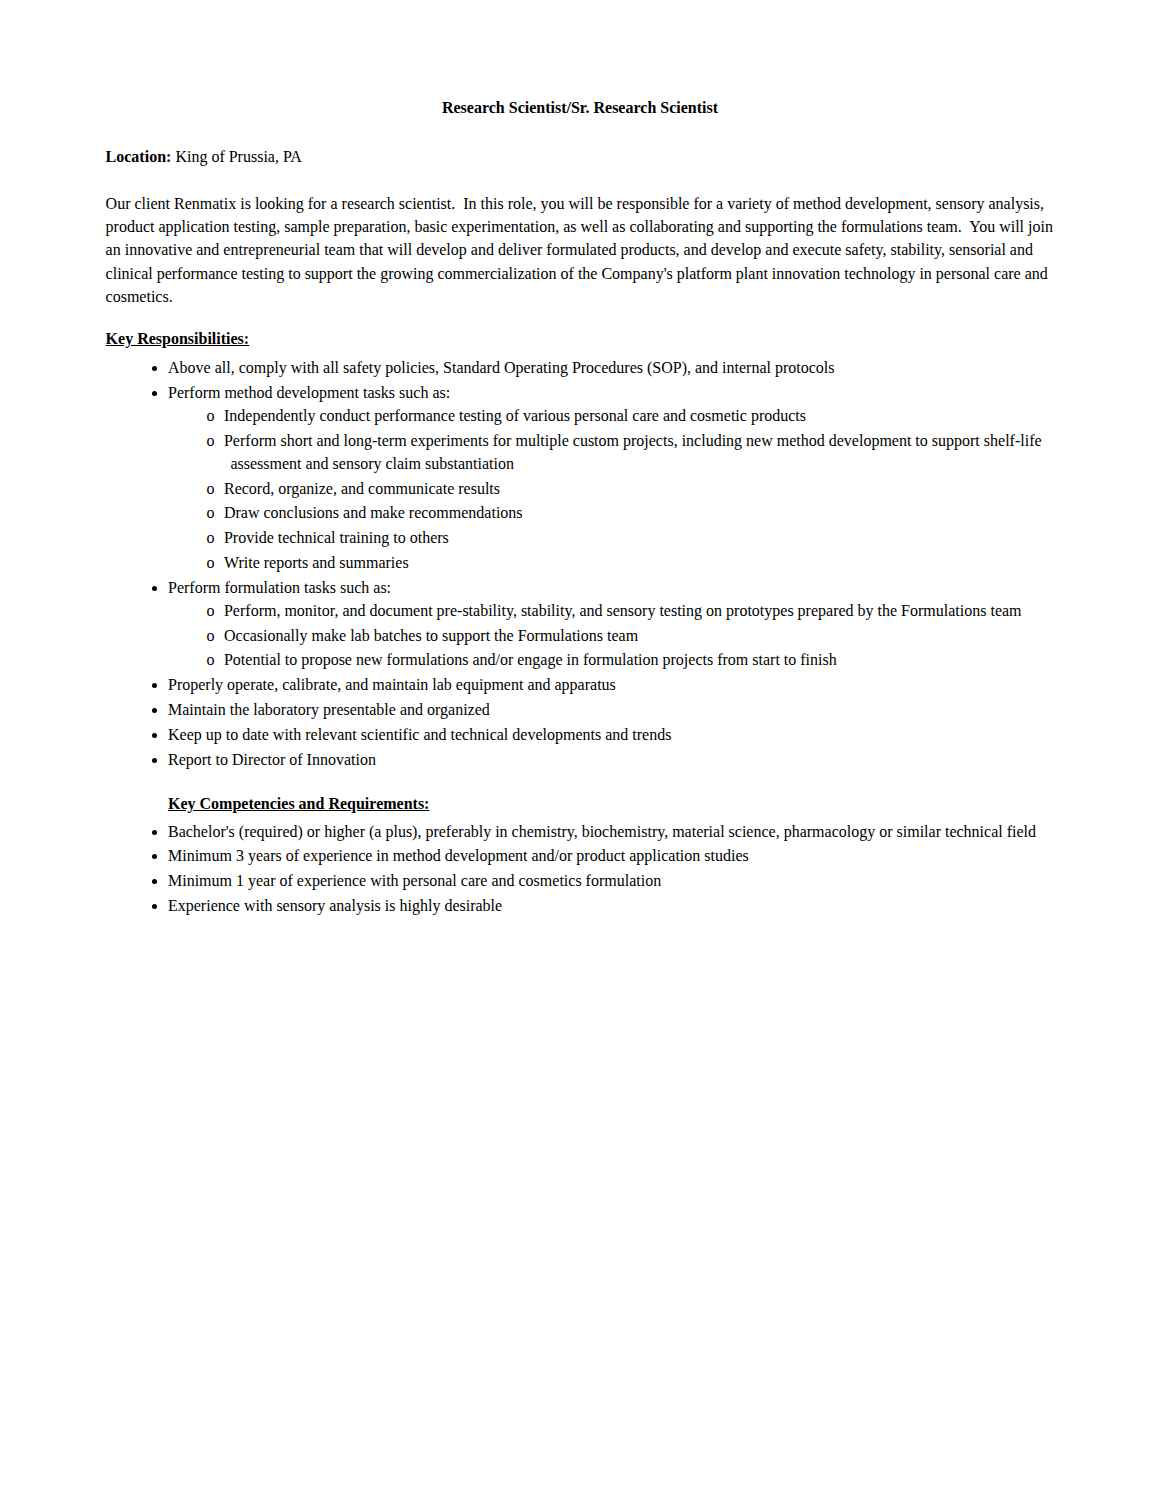Research Scientist/Sr. Research Scientist
Location: King of Prussia, PA
Our client Renmatix is looking for a research scientist. In this role, you will be responsible for a variety of method development, sensory analysis, product application testing, sample preparation, basic experimentation, as well as collaborating and supporting the formulations team. You will join an innovative and entrepreneurial team that will develop and deliver formulated products, and develop and execute safety, stability, sensorial and clinical performance testing to support the growing commercialization of the Company's platform plant innovation technology in personal care and cosmetics.
Key Responsibilities:
Above all, comply with all safety policies, Standard Operating Procedures (SOP), and internal protocols
Perform method development tasks such as:
Independently conduct performance testing of various personal care and cosmetic products
Perform short and long-term experiments for multiple custom projects, including new method development to support shelf-life assessment and sensory claim substantiation
Record, organize, and communicate results
Draw conclusions and make recommendations
Provide technical training to others
Write reports and summaries
Perform formulation tasks such as:
Perform, monitor, and document pre-stability, stability, and sensory testing on prototypes prepared by the Formulations team
Occasionally make lab batches to support the Formulations team
Potential to propose new formulations and/or engage in formulation projects from start to finish
Properly operate, calibrate, and maintain lab equipment and apparatus
Maintain the laboratory presentable and organized
Keep up to date with relevant scientific and technical developments and trends
Report to Director of Innovation
Key Competencies and Requirements:
Bachelor's (required) or higher (a plus), preferably in chemistry, biochemistry, material science, pharmacology or similar technical field
Minimum 3 years of experience in method development and/or product application studies
Minimum 1 year of experience with personal care and cosmetics formulation
Experience with sensory analysis is highly desirable